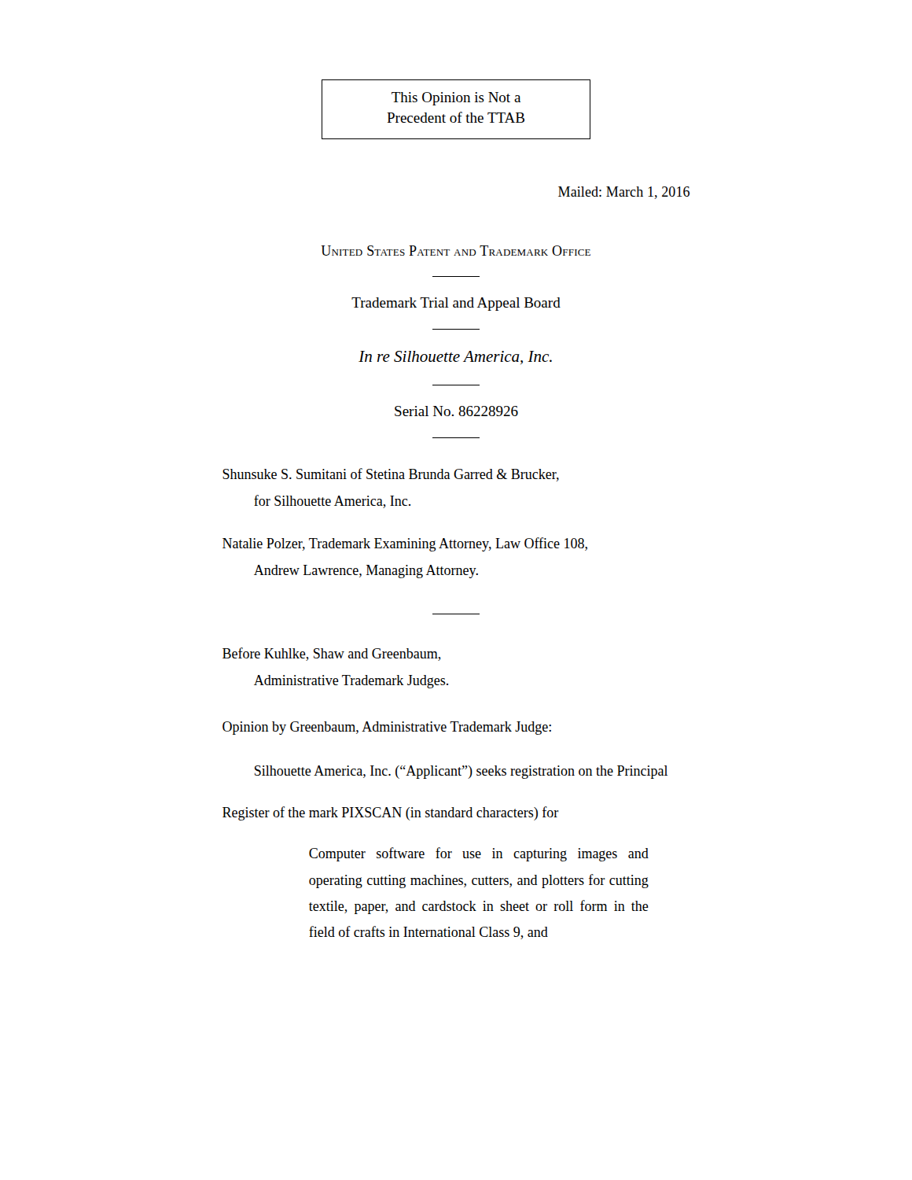This Opinion is Not a
Precedent of the TTAB
Mailed: March 1, 2016
United States Patent and Trademark Office
Trademark Trial and Appeal Board
In re Silhouette America, Inc.
Serial No. 86228926
Shunsuke S. Sumitani of Stetina Brunda Garred & Brucker,
for Silhouette America, Inc.
Natalie Polzer, Trademark Examining Attorney, Law Office 108,
Andrew Lawrence, Managing Attorney.
Before Kuhlke, Shaw and Greenbaum,
Administrative Trademark Judges.
Opinion by Greenbaum, Administrative Trademark Judge:
Silhouette America, Inc. (“Applicant”) seeks registration on the Principal
Register of the mark PIXSCAN (in standard characters) for
Computer software for use in capturing images and operating cutting machines, cutters, and plotters for cutting textile, paper, and cardstock in sheet or roll form in the field of crafts in International Class 9, and